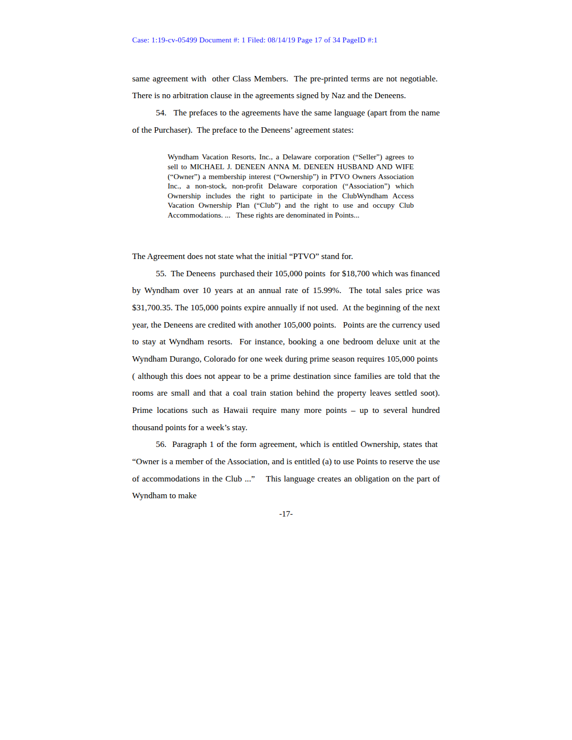Case: 1:19-cv-05499 Document #: 1 Filed: 08/14/19 Page 17 of 34 PageID #:1
same agreement with other Class Members. The pre-printed terms are not negotiable. There is no arbitration clause in the agreements signed by Naz and the Deneens.
54. The prefaces to the agreements have the same language (apart from the name of the Purchaser). The preface to the Deneens’ agreement states:
Wyndham Vacation Resorts, Inc., a Delaware corporation (“Seller”) agrees to sell to MICHAEL J. DENEEN ANNA M. DENEEN HUSBAND AND WIFE (“Owner”) a membership interest (“Ownership”) in PTVO Owners Association Inc., a non-stock, non-profit Delaware corporation (“Association”) which Ownership includes the right to participate in the ClubWyndham Access Vacation Ownership Plan (“Club”) and the right to use and occupy Club Accommodations. ... These rights are denominated in Points...
The Agreement does not state what the initial “PTVO” stand for.
55. The Deneens purchased their 105,000 points for $18,700 which was financed by Wyndham over 10 years at an annual rate of 15.99%. The total sales price was $31,700.35. The 105,000 points expire annually if not used. At the beginning of the next year, the Deneens are credited with another 105,000 points. Points are the currency used to stay at Wyndham resorts. For instance, booking a one bedroom deluxe unit at the Wyndham Durango, Colorado for one week during prime season requires 105,000 points ( although this does not appear to be a prime destination since families are told that the rooms are small and that a coal train station behind the property leaves settled soot). Prime locations such as Hawaii require many more points – up to several hundred thousand points for a week’s stay.
56. Paragraph 1 of the form agreement, which is entitled Ownership, states that “Owner is a member of the Association, and is entitled (a) to use Points to reserve the use of accommodations in the Club ...” This language creates an obligation on the part of Wyndham to make
-17-